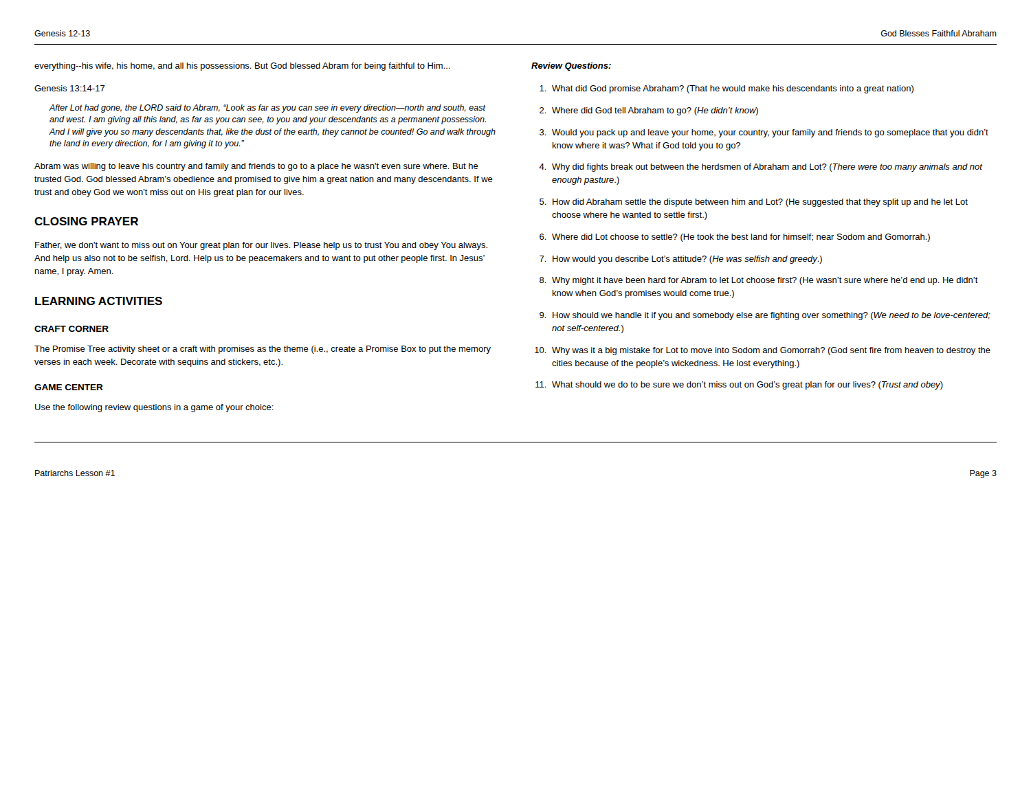Genesis 12-13 God Blesses Faithful Abraham
everything--his wife, his home, and all his possessions. But God blessed Abram for being faithful to Him...
Genesis 13:14-17
After Lot had gone, the LORD said to Abram, “Look as far as you can see in every direction—north and south, east and west. I am giving all this land, as far as you can see, to you and your descendants as a permanent possession. And I will give you so many descendants that, like the dust of the earth, they cannot be counted! Go and walk through the land in every direction, for I am giving it to you.”
Abram was willing to leave his country and family and friends to go to a place he wasn't even sure where. But he trusted God. God blessed Abram’s obedience and promised to give him a great nation and many descendants. If we trust and obey God we won't miss out on His great plan for our lives.
CLOSING PRAYER
Father, we don't want to miss out on Your great plan for our lives. Please help us to trust You and obey You always. And help us also not to be selfish, Lord. Help us to be peacemakers and to want to put other people first. In Jesus’ name, I pray. Amen.
LEARNING ACTIVITIES
CRAFT CORNER
The Promise Tree activity sheet or a craft with promises as the theme (i.e., create a Promise Box to put the memory verses in each week. Decorate with sequins and stickers, etc.).
GAME CENTER
Use the following review questions in a game of your choice:
Review Questions:
What did God promise Abraham? (That he would make his descendants into a great nation)
Where did God tell Abraham to go? (He didn’t know)
Would you pack up and leave your home, your country, your family and friends to go someplace that you didn’t know where it was? What if God told you to go?
Why did fights break out between the herdsmen of Abraham and Lot? (There were too many animals and not enough pasture.)
How did Abraham settle the dispute between him and Lot? (He suggested that they split up and he let Lot choose where he wanted to settle first.)
Where did Lot choose to settle? (He took the best land for himself; near Sodom and Gomorrah.)
How would you describe Lot’s attitude? (He was selfish and greedy.)
Why might it have been hard for Abram to let Lot choose first? (He wasn’t sure where he’d end up. He didn’t know when God’s promises would come true.)
How should we handle it if you and somebody else are fighting over something? (We need to be love-centered; not self-centered.)
Why was it a big mistake for Lot to move into Sodom and Gomorrah? (God sent fire from heaven to destroy the cities because of the people’s wickedness. He lost everything.)
What should we do to be sure we don’t miss out on God’s great plan for our lives? (Trust and obey)
Patriarchs Lesson #1 Page 3